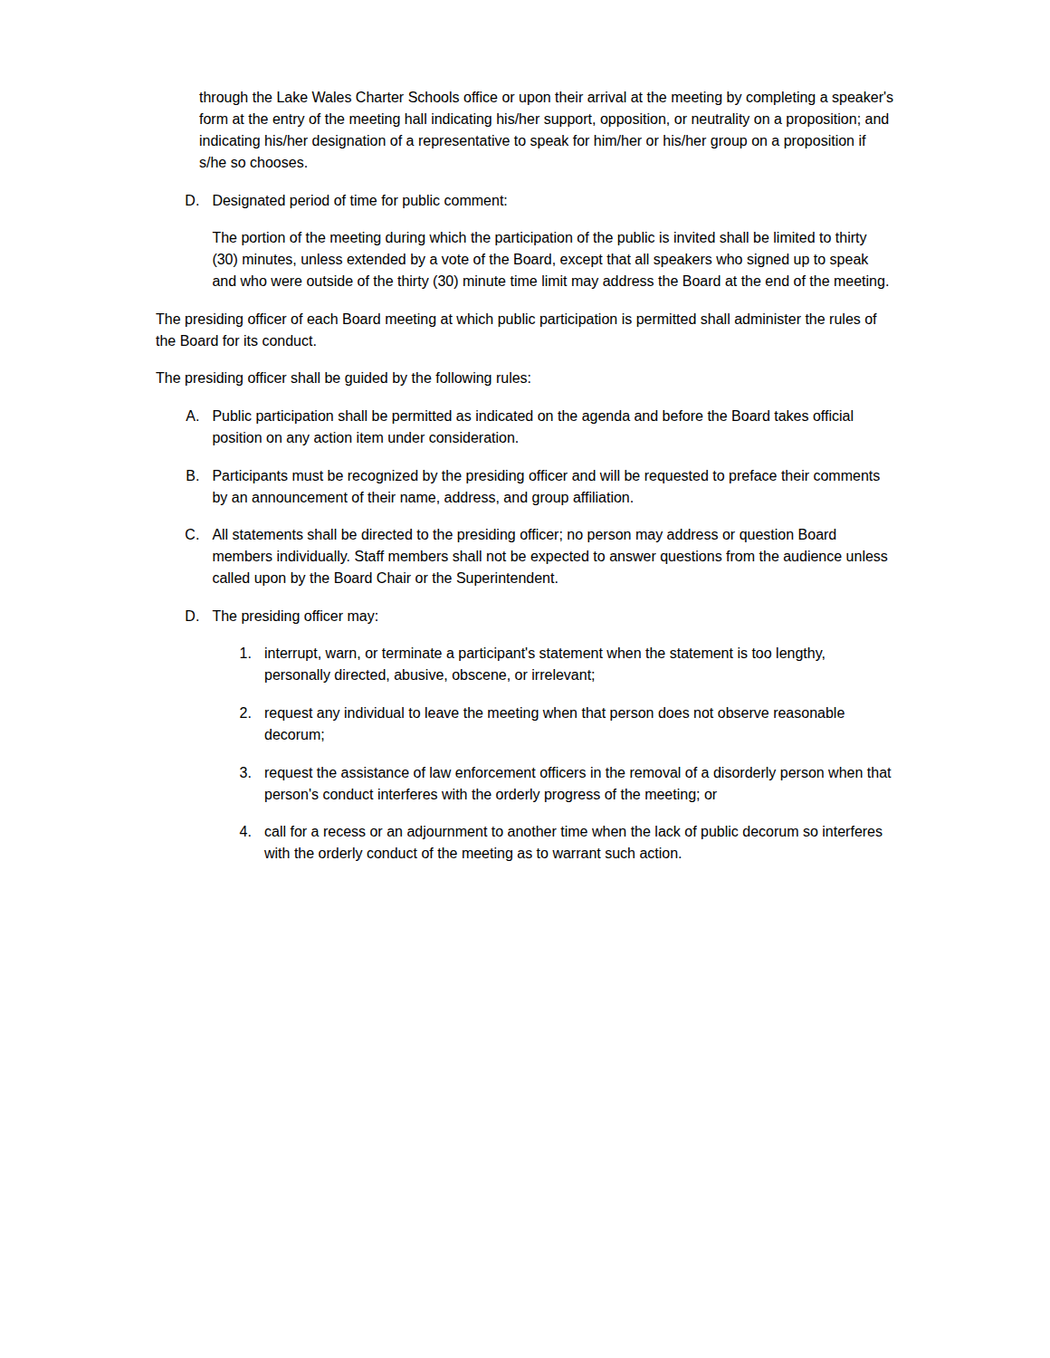through the Lake Wales Charter Schools office or upon their arrival at the meeting by completing a speaker's form at the entry of the meeting hall indicating his/her support, opposition, or neutrality on a proposition; and indicating his/her designation of a representative to speak for him/her or his/her group on a proposition if s/he so chooses.
Designated period of time for public comment:
The portion of the meeting during which the participation of the public is invited shall be limited to thirty (30) minutes, unless extended by a vote of the Board, except that all speakers who signed up to speak and who were outside of the thirty (30) minute time limit may address the Board at the end of the meeting.
The presiding officer of each Board meeting at which public participation is permitted shall administer the rules of the Board for its conduct.
The presiding officer shall be guided by the following rules:
Public participation shall be permitted as indicated on the agenda and before the Board takes official position on any action item under consideration.
Participants must be recognized by the presiding officer and will be requested to preface their comments by an announcement of their name, address, and group affiliation.
All statements shall be directed to the presiding officer; no person may address or question Board members individually. Staff members shall not be expected to answer questions from the audience unless called upon by the Board Chair or the Superintendent.
The presiding officer may:
interrupt, warn, or terminate a participant's statement when the statement is too lengthy, personally directed, abusive, obscene, or irrelevant;
request any individual to leave the meeting when that person does not observe reasonable decorum;
request the assistance of law enforcement officers in the removal of a disorderly person when that person's conduct interferes with the orderly progress of the meeting; or
call for a recess or an adjournment to another time when the lack of public decorum so interferes with the orderly conduct of the meeting as to warrant such action.